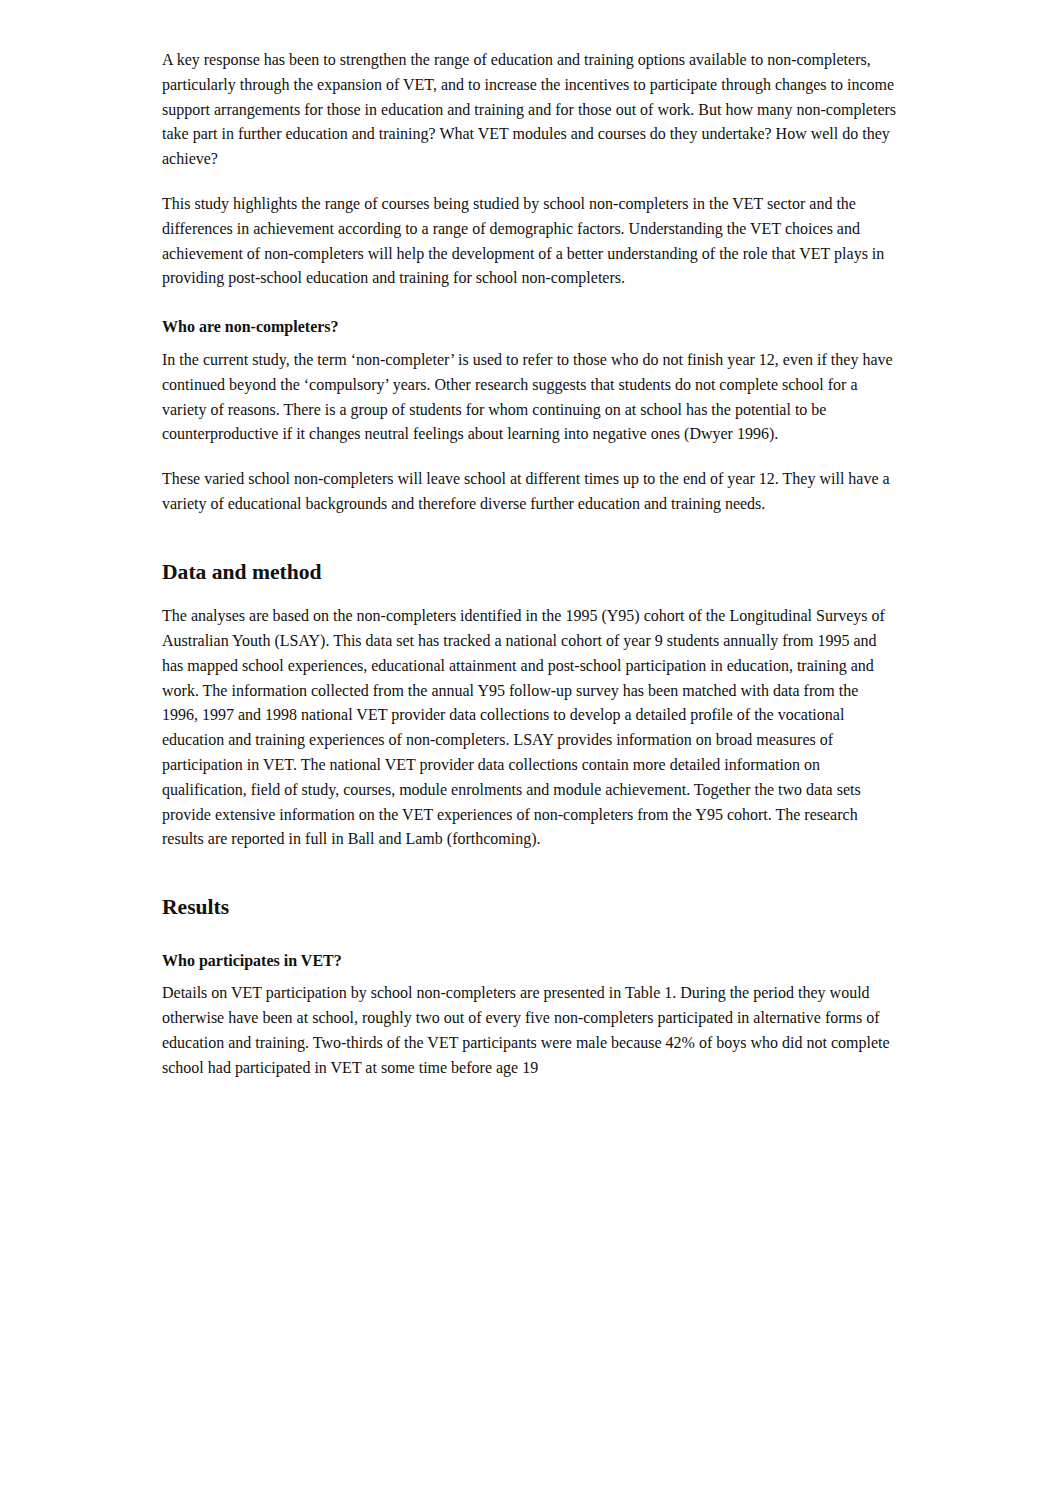A key response has been to strengthen the range of education and training options available to non-completers, particularly through the expansion of VET, and to increase the incentives to participate through changes to income support arrangements for those in education and training and for those out of work. But how many non-completers take part in further education and training? What VET modules and courses do they undertake? How well do they achieve?
This study highlights the range of courses being studied by school non-completers in the VET sector and the differences in achievement according to a range of demographic factors. Understanding the VET choices and achievement of non-completers will help the development of a better understanding of the role that VET plays in providing post-school education and training for school non-completers.
Who are non-completers?
In the current study, the term ‘non-completer’ is used to refer to those who do not finish year 12, even if they have continued beyond the ‘compulsory’ years. Other research suggests that students do not complete school for a variety of reasons. There is a group of students for whom continuing on at school has the potential to be counterproductive if it changes neutral feelings about learning into negative ones (Dwyer 1996).
These varied school non-completers will leave school at different times up to the end of year 12. They will have a variety of educational backgrounds and therefore diverse further education and training needs.
Data and method
The analyses are based on the non-completers identified in the 1995 (Y95) cohort of the Longitudinal Surveys of Australian Youth (LSAY). This data set has tracked a national cohort of year 9 students annually from 1995 and has mapped school experiences, educational attainment and post-school participation in education, training and work. The information collected from the annual Y95 follow-up survey has been matched with data from the 1996, 1997 and 1998 national VET provider data collections to develop a detailed profile of the vocational education and training experiences of non-completers. LSAY provides information on broad measures of participation in VET. The national VET provider data collections contain more detailed information on qualification, field of study, courses, module enrolments and module achievement. Together the two data sets provide extensive information on the VET experiences of non-completers from the Y95 cohort. The research results are reported in full in Ball and Lamb (forthcoming).
Results
Who participates in VET?
Details on VET participation by school non-completers are presented in Table 1. During the period they would otherwise have been at school, roughly two out of every five non-completers participated in alternative forms of education and training. Two-thirds of the VET participants were male because 42% of boys who did not complete school had participated in VET at some time before age 19